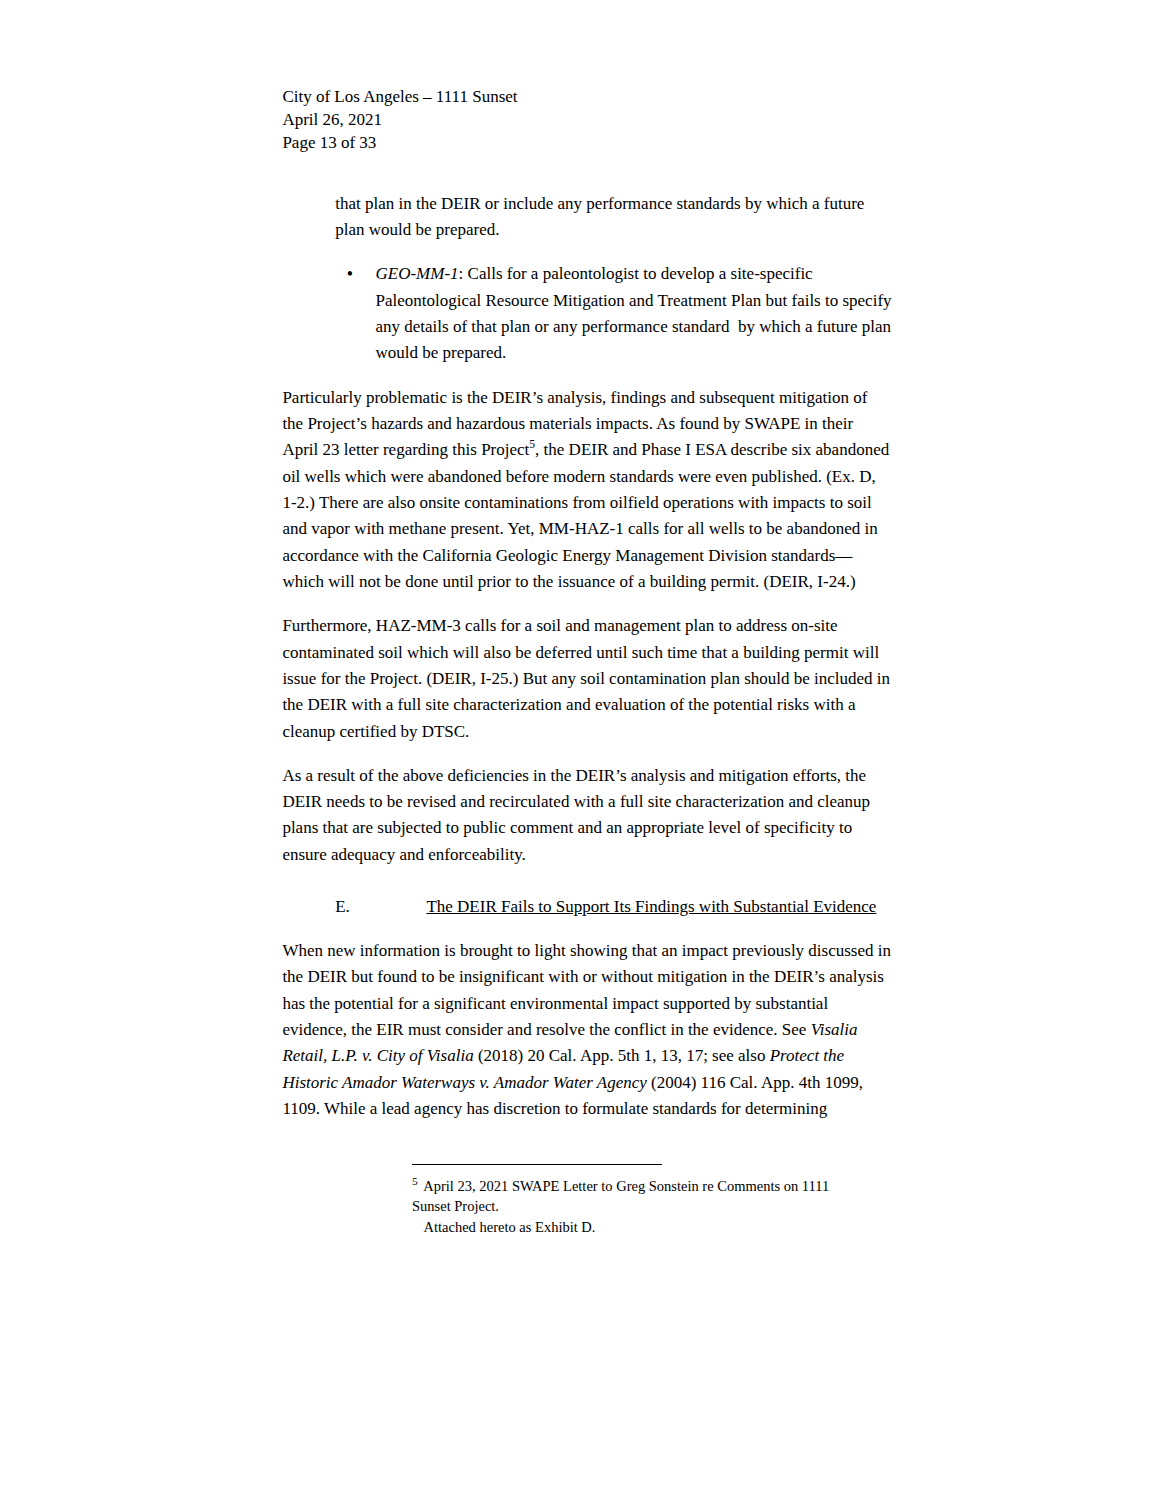City of Los Angeles – 1111 Sunset
April 26, 2021
Page 13 of 33
that plan in the DEIR or include any performance standards by which a future plan would be prepared.
GEO-MM-1: Calls for a paleontologist to develop a site-specific Paleontological Resource Mitigation and Treatment Plan but fails to specify any details of that plan or any performance standard by which a future plan would be prepared.
Particularly problematic is the DEIR’s analysis, findings and subsequent mitigation of the Project’s hazards and hazardous materials impacts. As found by SWAPE in their April 23 letter regarding this Project5, the DEIR and Phase I ESA describe six abandoned oil wells which were abandoned before modern standards were even published. (Ex. D, 1-2.) There are also onsite contaminations from oilfield operations with impacts to soil and vapor with methane present. Yet, MM-HAZ-1 calls for all wells to be abandoned in accordance with the California Geologic Energy Management Division standards—which will not be done until prior to the issuance of a building permit. (DEIR, I-24.)
Furthermore, HAZ-MM-3 calls for a soil and management plan to address on-site contaminated soil which will also be deferred until such time that a building permit will issue for the Project. (DEIR, I-25.) But any soil contamination plan should be included in the DEIR with a full site characterization and evaluation of the potential risks with a cleanup certified by DTSC.
As a result of the above deficiencies in the DEIR’s analysis and mitigation efforts, the DEIR needs to be revised and recirculated with a full site characterization and cleanup plans that are subjected to public comment and an appropriate level of specificity to ensure adequacy and enforceability.
E. The DEIR Fails to Support Its Findings with Substantial Evidence
When new information is brought to light showing that an impact previously discussed in the DEIR but found to be insignificant with or without mitigation in the DEIR’s analysis has the potential for a significant environmental impact supported by substantial evidence, the EIR must consider and resolve the conflict in the evidence. See Visalia Retail, L.P. v. City of Visalia (2018) 20 Cal. App. 5th 1, 13, 17; see also Protect the Historic Amador Waterways v. Amador Water Agency (2004) 116 Cal. App. 4th 1099, 1109. While a lead agency has discretion to formulate standards for determining
5 April 23, 2021 SWAPE Letter to Greg Sonstein re Comments on 1111 Sunset Project. Attached hereto as Exhibit D.